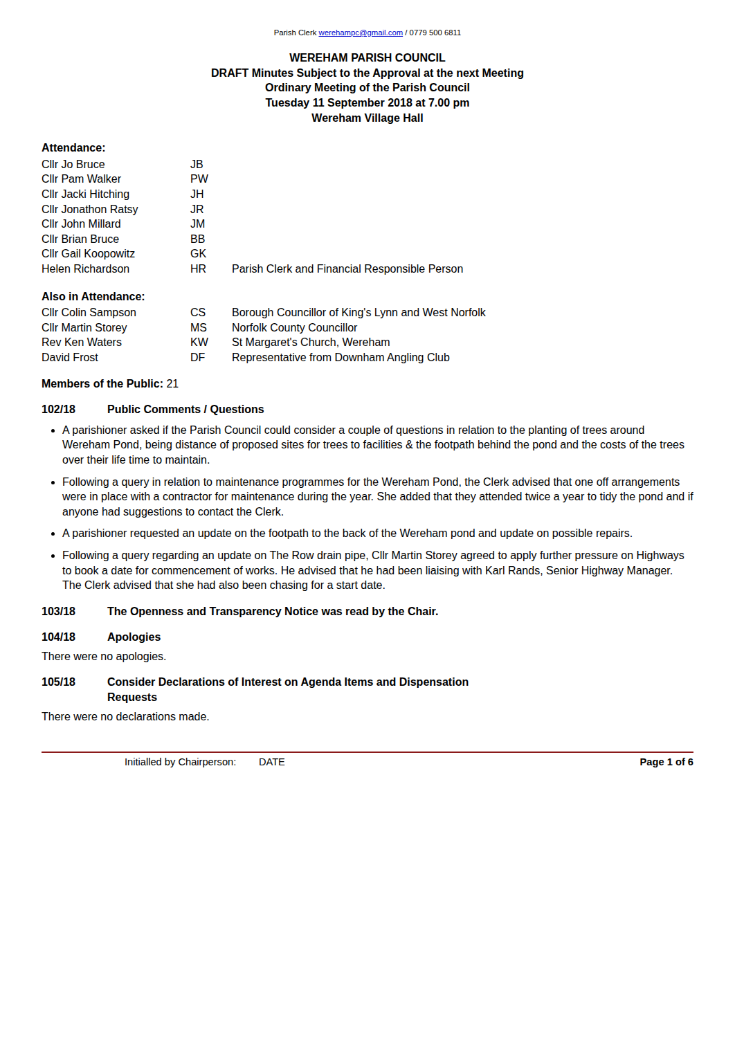Parish Clerk werehampc@gmail.com / 0779 500 6811
WEREHAM PARISH COUNCIL
DRAFT Minutes Subject to the Approval at the next Meeting
Ordinary Meeting of the Parish Council
Tuesday 11 September 2018 at 7.00 pm
Wereham Village Hall
Attendance:
| Cllr Jo Bruce | JB | |
| Cllr Pam Walker | PW | |
| Cllr Jacki Hitching | JH | |
| Cllr Jonathon Ratsy | JR | |
| Cllr John Millard | JM | |
| Cllr Brian Bruce | BB | |
| Cllr Gail Koopowitz | GK | |
| Helen Richardson | HR | Parish Clerk and Financial Responsible Person |
Also in Attendance:
| Cllr Colin Sampson | CS | Borough Councillor of King's Lynn and West Norfolk |
| Cllr Martin Storey | MS | Norfolk County Councillor |
| Rev Ken Waters | KW | St Margaret's Church, Wereham |
| David Frost | DF | Representative from Downham Angling Club |
Members of the Public: 21
102/18 Public Comments / Questions
A parishioner asked if the Parish Council could consider a couple of questions in relation to the planting of trees around Wereham Pond, being distance of proposed sites for trees to facilities & the footpath behind the pond and the costs of the trees over their life time to maintain.
Following a query in relation to maintenance programmes for the Wereham Pond, the Clerk advised that one off arrangements were in place with a contractor for maintenance during the year. She added that they attended twice a year to tidy the pond and if anyone had suggestions to contact the Clerk.
A parishioner requested an update on the footpath to the back of the Wereham pond and update on possible repairs.
Following a query regarding an update on The Row drain pipe, Cllr Martin Storey agreed to apply further pressure on Highways to book a date for commencement of works. He advised that he had been liaising with Karl Rands, Senior Highway Manager. The Clerk advised that she had also been chasing for a start date.
103/18 The Openness and Transparency Notice was read by the Chair.
104/18 Apologies
There were no apologies.
105/18 Consider Declarations of Interest on Agenda Items and Dispensation
Requests
There were no declarations made.
Initialled by Chairperson: DATE
Page 1 of 6